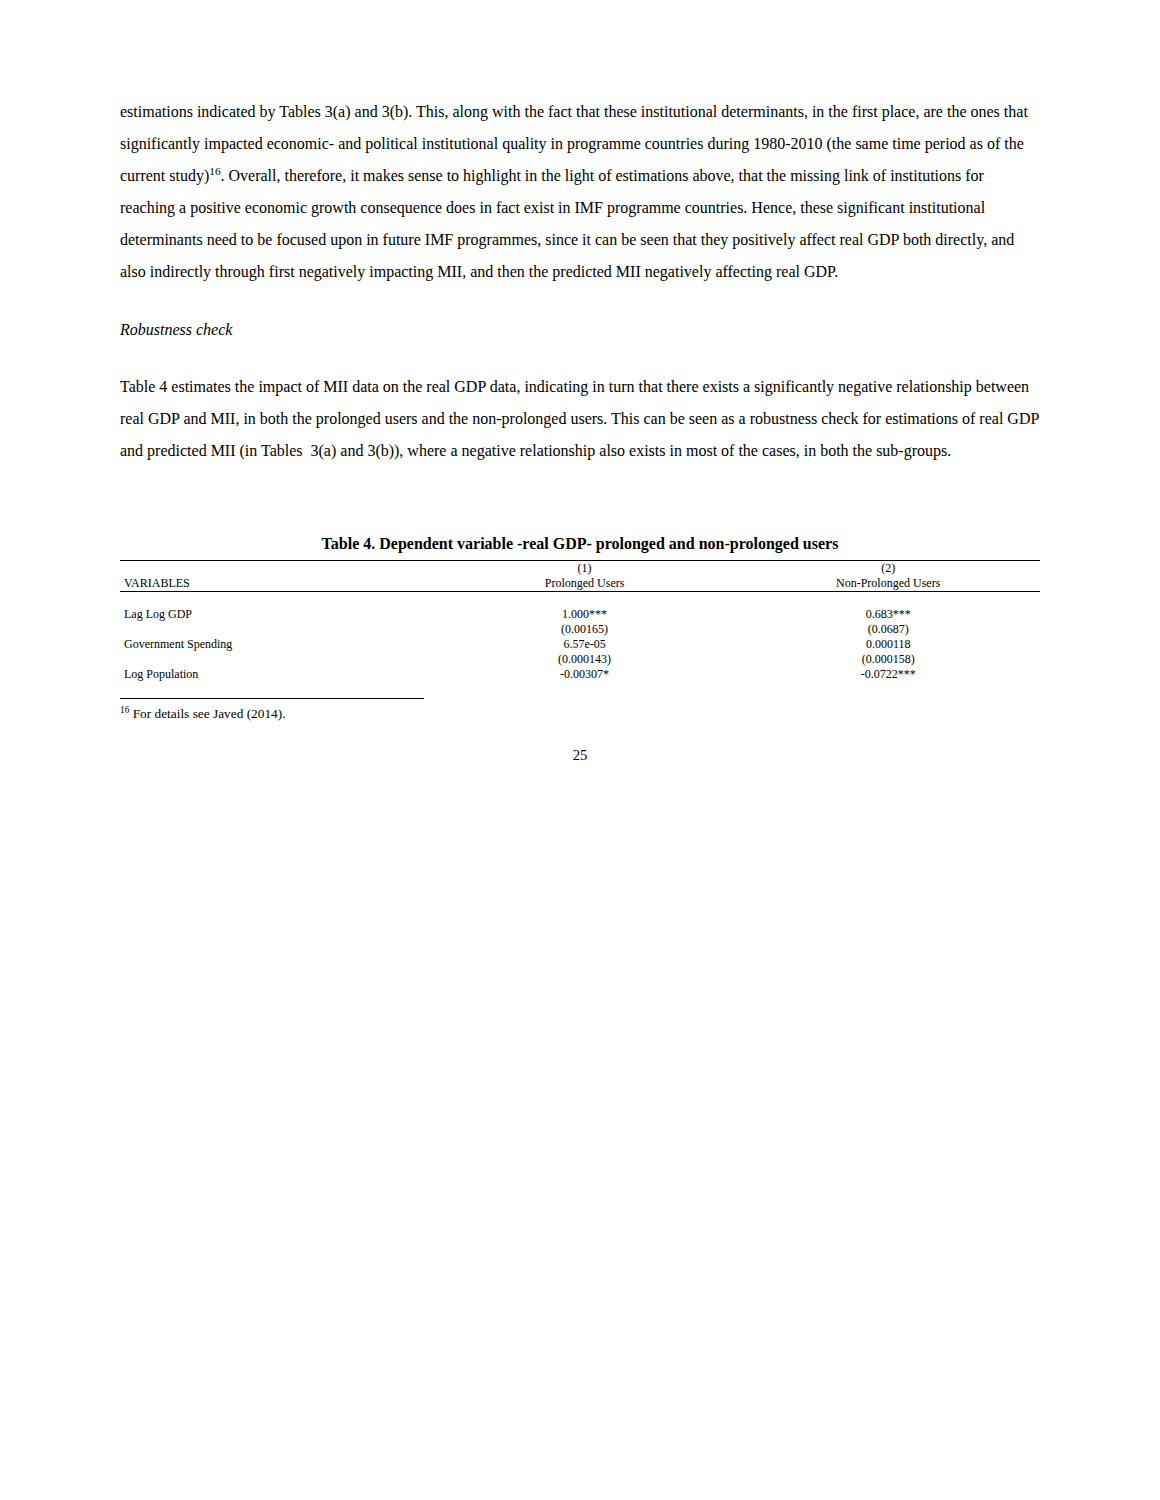estimations indicated by Tables 3(a) and 3(b). This, along with the fact that these institutional determinants, in the first place, are the ones that significantly impacted economic- and political institutional quality in programme countries during 1980-2010 (the same time period as of the current study)16. Overall, therefore, it makes sense to highlight in the light of estimations above, that the missing link of institutions for reaching a positive economic growth consequence does in fact exist in IMF programme countries. Hence, these significant institutional determinants need to be focused upon in future IMF programmes, since it can be seen that they positively affect real GDP both directly, and also indirectly through first negatively impacting MII, and then the predicted MII negatively affecting real GDP.
Robustness check
Table 4 estimates the impact of MII data on the real GDP data, indicating in turn that there exists a significantly negative relationship between real GDP and MII, in both the prolonged users and the non-prolonged users. This can be seen as a robustness check for estimations of real GDP and predicted MII (in Tables 3(a) and 3(b)), where a negative relationship also exists in most of the cases, in both the sub-groups.
Table 4. Dependent variable -real GDP- prolonged and non-prolonged users
| | (1) | (2) |
| --- | --- | --- |
| VARIABLES | Prolonged Users | Non-Prolonged Users |
| Lag Log GDP | 1.000*** | 0.683*** |
| | (0.00165) | (0.0687) |
| Government Spending | 6.57e-05 | 0.000118 |
| | (0.000143) | (0.000158) |
| Log Population | -0.00307* | -0.0722*** |
16 For details see Javed (2014).
25